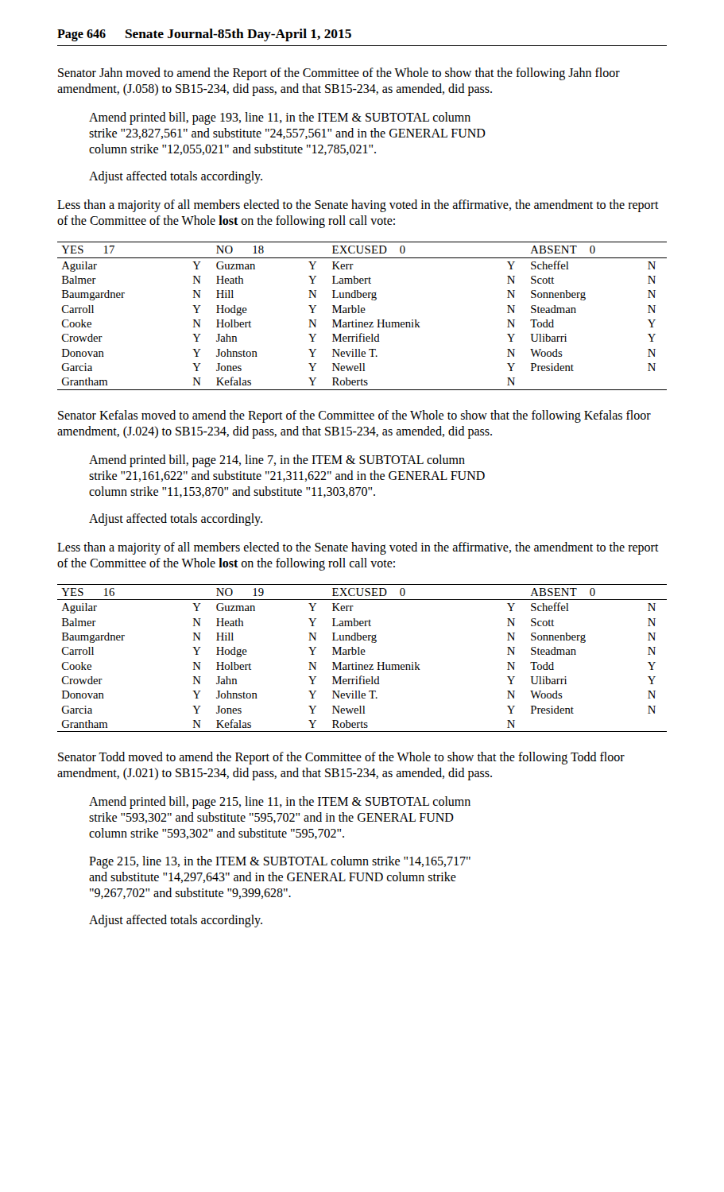Page 646 Senate Journal-85th Day-April 1, 2015
Senator Jahn moved to amend the Report of the Committee of the Whole to show that the following Jahn floor amendment, (J.058) to SB15-234, did pass, and that SB15-234, as amended, did pass.
Amend printed bill, page 193, line 11, in the ITEM & SUBTOTAL column strike "23,827,561" and substitute "24,557,561" and in the GENERAL FUND column strike "12,055,021" and substitute "12,785,021".
Adjust affected totals accordingly.
Less than a majority of all members elected to the Senate having voted in the affirmative, the amendment to the report of the Committee of the Whole lost on the following roll call vote:
| YES 17 | NO 18 | EXCUSED 0 | ABSENT 0 |
| --- | --- | --- | --- |
| Aguilar | Y | Guzman | Y | Kerr | Y | Scheffel | N |
| Balmer | N | Heath | Y | Lambert | N | Scott | N |
| Baumgardner | N | Hill | N | Lundberg | N | Sonnenberg | N |
| Carroll | Y | Hodge | Y | Marble | N | Steadman | N |
| Cooke | N | Holbert | N | Martinez Humenik | N | Todd | Y |
| Crowder | Y | Jahn | Y | Merrifield | Y | Ulibarri | Y |
| Donovan | Y | Johnston | Y | Neville T. | N | Woods | N |
| Garcia | Y | Jones | Y | Newell | Y | President | N |
| Grantham | N | Kefalas | Y | Roberts | N | | |
Senator Kefalas moved to amend the Report of the Committee of the Whole to show that the following Kefalas floor amendment, (J.024) to SB15-234, did pass, and that SB15-234, as amended, did pass.
Amend printed bill, page 214, line 7, in the ITEM & SUBTOTAL column strike "21,161,622" and substitute "21,311,622" and in the GENERAL FUND column strike "11,153,870" and substitute "11,303,870".
Adjust affected totals accordingly.
Less than a majority of all members elected to the Senate having voted in the affirmative, the amendment to the report of the Committee of the Whole lost on the following roll call vote:
| YES 16 | NO 19 | EXCUSED 0 | ABSENT 0 |
| --- | --- | --- | --- |
| Aguilar | Y | Guzman | Y | Kerr | Y | Scheffel | N |
| Balmer | N | Heath | Y | Lambert | N | Scott | N |
| Baumgardner | N | Hill | N | Lundberg | N | Sonnenberg | N |
| Carroll | Y | Hodge | Y | Marble | N | Steadman | N |
| Cooke | N | Holbert | N | Martinez Humenik | N | Todd | Y |
| Crowder | N | Jahn | Y | Merrifield | Y | Ulibarri | Y |
| Donovan | Y | Johnston | Y | Neville T. | N | Woods | N |
| Garcia | Y | Jones | Y | Newell | Y | President | N |
| Grantham | N | Kefalas | Y | Roberts | N | | |
Senator Todd moved to amend the Report of the Committee of the Whole to show that the following Todd floor amendment, (J.021) to SB15-234, did pass, and that SB15-234, as amended, did pass.
Amend printed bill, page 215, line 11, in the ITEM & SUBTOTAL column strike "593,302" and substitute "595,702" and in the GENERAL FUND column strike "593,302" and substitute "595,702".
Page 215, line 13, in the ITEM & SUBTOTAL column strike "14,165,717" and substitute "14,297,643" and in the GENERAL FUND column strike "9,267,702" and substitute "9,399,628".
Adjust affected totals accordingly.